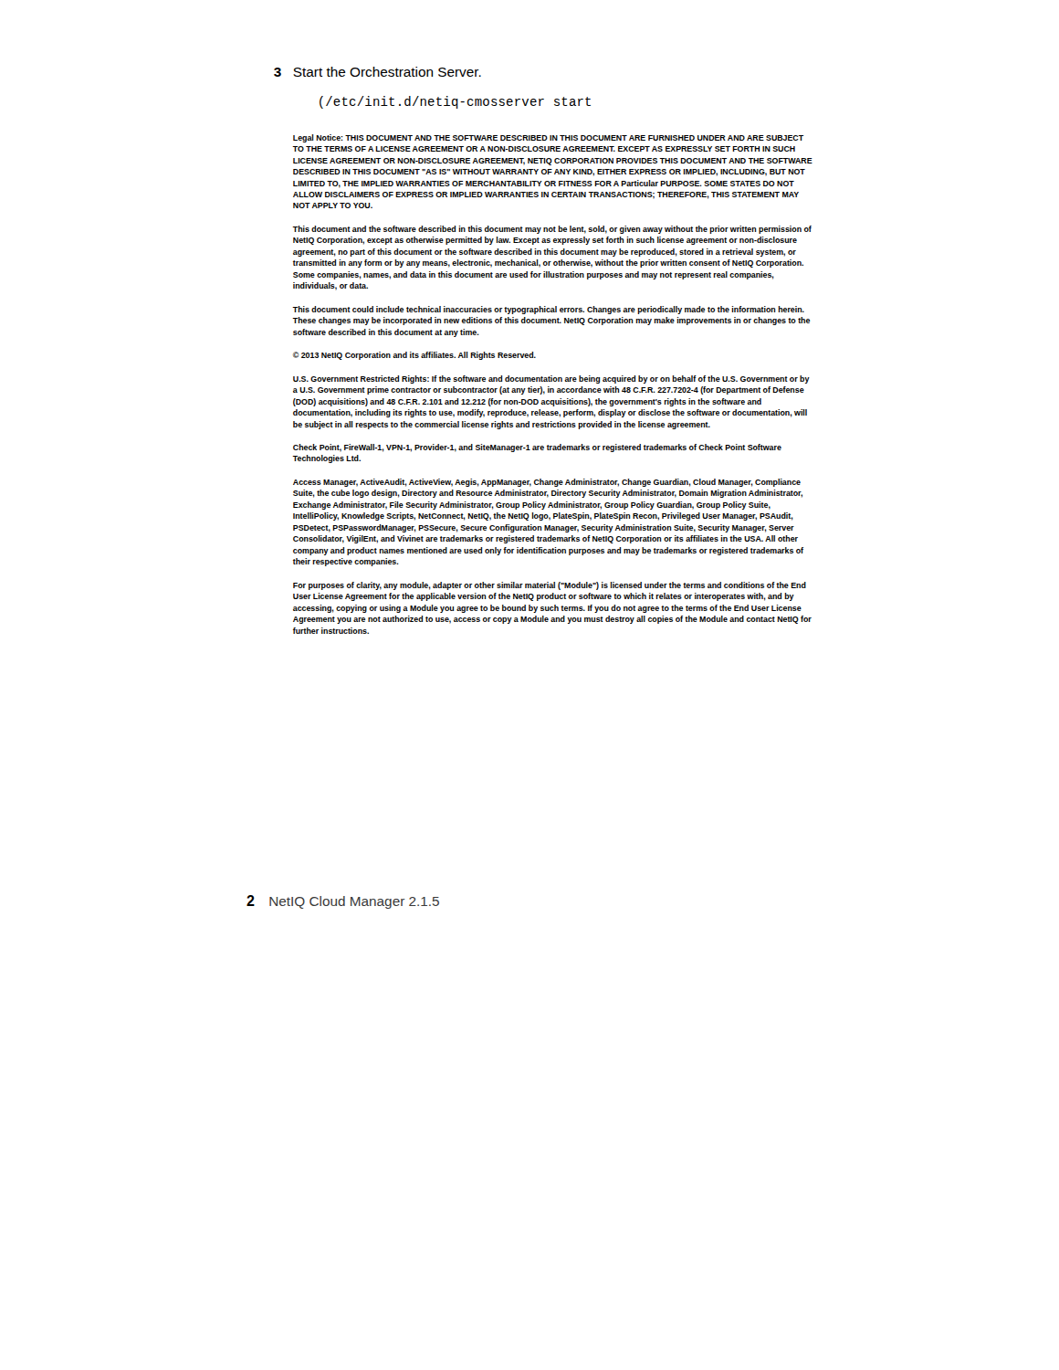3 Start the Orchestration Server.
(/etc/init.d/netiq-cmosserver start
Legal Notice: THIS DOCUMENT AND THE SOFTWARE DESCRIBED IN THIS DOCUMENT ARE FURNISHED UNDER AND ARE SUBJECT TO THE TERMS OF A LICENSE AGREEMENT OR A NON-DISCLOSURE AGREEMENT. EXCEPT AS EXPRESSLY SET FORTH IN SUCH LICENSE AGREEMENT OR NON-DISCLOSURE AGREEMENT, NETIQ CORPORATION PROVIDES THIS DOCUMENT AND THE SOFTWARE DESCRIBED IN THIS DOCUMENT "AS IS" WITHOUT WARRANTY OF ANY KIND, EITHER EXPRESS OR IMPLIED, INCLUDING, BUT NOT LIMITED TO, THE IMPLIED WARRANTIES OF MERCHANTABILITY OR FITNESS FOR A Particular PURPOSE. SOME STATES DO NOT ALLOW DISCLAIMERS OF EXPRESS OR IMPLIED WARRANTIES IN CERTAIN TRANSACTIONS; THEREFORE, THIS STATEMENT MAY NOT APPLY TO YOU.
This document and the software described in this document may not be lent, sold, or given away without the prior written permission of NetIQ Corporation, except as otherwise permitted by law. Except as expressly set forth in such license agreement or non-disclosure agreement, no part of this document or the software described in this document may be reproduced, stored in a retrieval system, or transmitted in any form or by any means, electronic, mechanical, or otherwise, without the prior written consent of NetIQ Corporation. Some companies, names, and data in this document are used for illustration purposes and may not represent real companies, individuals, or data.
This document could include technical inaccuracies or typographical errors. Changes are periodically made to the information herein. These changes may be incorporated in new editions of this document. NetIQ Corporation may make improvements in or changes to the software described in this document at any time.
© 2013 NetIQ Corporation and its affiliates. All Rights Reserved.
U.S. Government Restricted Rights: If the software and documentation are being acquired by or on behalf of the U.S. Government or by a U.S. Government prime contractor or subcontractor (at any tier), in accordance with 48 C.F.R. 227.7202-4 (for Department of Defense (DOD) acquisitions) and 48 C.F.R. 2.101 and 12.212 (for non-DOD acquisitions), the government's rights in the software and documentation, including its rights to use, modify, reproduce, release, perform, display or disclose the software or documentation, will be subject in all respects to the commercial license rights and restrictions provided in the license agreement.
Check Point, FireWall-1, VPN-1, Provider-1, and SiteManager-1 are trademarks or registered trademarks of Check Point Software Technologies Ltd.
Access Manager, ActiveAudit, ActiveView, Aegis, AppManager, Change Administrator, Change Guardian, Cloud Manager, Compliance Suite, the cube logo design, Directory and Resource Administrator, Directory Security Administrator, Domain Migration Administrator, Exchange Administrator, File Security Administrator, Group Policy Administrator, Group Policy Guardian, Group Policy Suite, IntelliPolicy, Knowledge Scripts, NetConnect, NetIQ, the NetIQ logo, PlateSpin, PlateSpin Recon, Privileged User Manager, PSAudit, PSDetect, PSPasswordManager, PSSecure, Secure Configuration Manager, Security Administration Suite, Security Manager, Server Consolidator, VigilEnt, and Vivinet are trademarks or registered trademarks of NetIQ Corporation or its affiliates in the USA. All other company and product names mentioned are used only for identification purposes and may be trademarks or registered trademarks of their respective companies.
For purposes of clarity, any module, adapter or other similar material ("Module") is licensed under the terms and conditions of the End User License Agreement for the applicable version of the NetIQ product or software to which it relates or interoperates with, and by accessing, copying or using a Module you agree to be bound by such terms. If you do not agree to the terms of the End User License Agreement you are not authorized to use, access or copy a Module and you must destroy all copies of the Module and contact NetIQ for further instructions.
2 NetIQ Cloud Manager 2.1.5